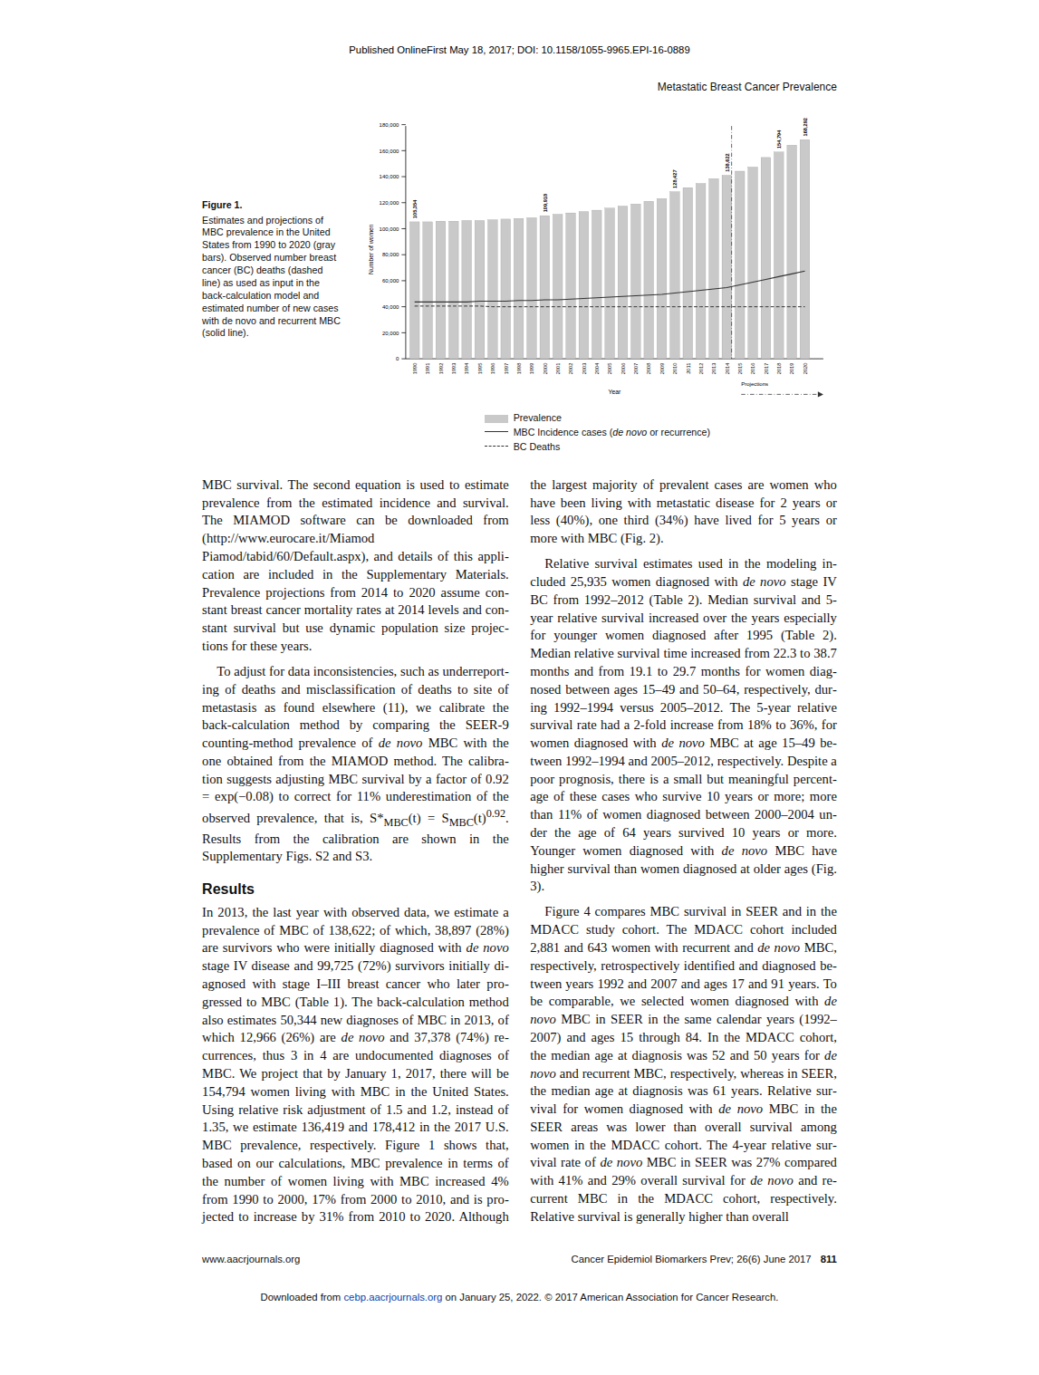Published OnlineFirst May 18, 2017; DOI: 10.1158/1055-9965.EPI-16-0889
Metastatic Breast Cancer Prevalence
Figure 1. Estimates and projections of MBC prevalence in the United States from 1990 to 2020 (gray bars). Observed number breast cancer (BC) deaths (dashed line) as used as input in the back-calculation model and estimated number of new cases with de novo and recurrent MBC (solid line).
0 20,000 40,000 60,000 80,000 100,000 120,000 140,000 160,000 180,000 Number of women 105,354 109,918 128,427 138,622 154,794 168,292 1990 1991 1992 1993 1994 1995 1996 1997 1998 1999 2000 2001 2002 2003 2004 2005 2006 2007 2008 2009 2010 2011 2012 2013 2014 2015 2016 2017 2018 2019 2020 Year Projections
Prevalence MBC Incidence cases (de novo or recurrence) BC Deaths
MBC survival. The second equation is used to estimate prevalence from the estimated incidence and survival. The MIAMOD software can be downloaded from (http://www.eurocare.it/Miamod Piamod/tabid/60/Default.aspx), and details of this application are included in the Supplementary Materials. Prevalence projections from 2014 to 2020 assume constant breast cancer mortality rates at 2014 levels and constant survival but use dynamic population size projections for these years.
To adjust for data inconsistencies, such as underreporting of deaths and misclassification of deaths to site of metastasis as found elsewhere (11), we calibrate the back-calculation method by comparing the SEER-9 counting-method prevalence of de novo MBC with the one obtained from the MIAMOD method. The calibration suggests adjusting MBC survival by a factor of 0.92 = exp(−0.08) to correct for 11% underestimation of the observed prevalence, that is, S*MBC(t) = SMBC(t)0.92. Results from the calibration are shown in the Supplementary Figs. S2 and S3.
Results
In 2013, the last year with observed data, we estimate a prevalence of MBC of 138,622; of which, 38,897 (28%) are survivors who were initially diagnosed with de novo stage IV disease and 99,725 (72%) survivors initially diagnosed with stage I–III breast cancer who later progressed to MBC (Table 1). The back-calculation method also estimates 50,344 new diagnoses of MBC in 2013, of which 12,966 (26%) are de novo and 37,378 (74%) recurrences, thus 3 in 4 are undocumented diagnoses of MBC. We project that by January 1, 2017, there will be 154,794 women living with MBC in the United States. Using relative risk adjustment of 1.5 and 1.2, instead of 1.35, we estimate 136,419 and 178,412 in the 2017 U.S. MBC prevalence, respectively. Figure 1 shows that, based on our calculations, MBC prevalence in terms of the number of women living with MBC increased 4% from 1990 to 2000, 17% from 2000 to 2010, and is projected to increase by 31% from 2010 to 2020. Although the largest majority of prevalent cases are women who have been living with metastatic disease for 2 years or less (40%), one third (34%) have lived for 5 years or more with MBC (Fig. 2).
Relative survival estimates used in the modeling included 25,935 women diagnosed with de novo stage IV BC from 1992–2012 (Table 2). Median survival and 5-year relative survival increased over the years especially for younger women diagnosed after 1995 (Table 2). Median relative survival time increased from 22.3 to 38.7 months and from 19.1 to 29.7 months for women diagnosed between ages 15–49 and 50–64, respectively, during 1992–1994 versus 2005–2012. The 5-year relative survival rate had a 2-fold increase from 18% to 36%, for women diagnosed with de novo MBC at age 15–49 between 1992–1994 and 2005–2012, respectively. Despite a poor prognosis, there is a small but meaningful percentage of these cases who survive 10 years or more; more than 11% of women diagnosed between 2000–2004 under the age of 64 years survived 10 years or more. Younger women diagnosed with de novo MBC have higher survival than women diagnosed at older ages (Fig. 3).
Figure 4 compares MBC survival in SEER and in the MDACC study cohort. The MDACC cohort included 2,881 and 643 women with recurrent and de novo MBC, respectively, retrospectively identified and diagnosed between years 1992 and 2007 and ages 17 and 91 years. To be comparable, we selected women diagnosed with de novo MBC in SEER in the same calendar years (1992–2007) and ages 15 through 84. In the MDACC cohort, the median age at diagnosis was 52 and 50 years for de novo and recurrent MBC, respectively, whereas in SEER, the median age at diagnosis was 61 years. Relative survival for women diagnosed with de novo MBC in the SEER areas was lower than overall survival among women in the MDACC cohort. The 4-year relative survival rate of de novo MBC in SEER was 27% compared with 41% and 29% overall survival for de novo and recurrent MBC in the MDACC cohort, respectively. Relative survival is generally higher than overall
www.aacrjournals.org
Cancer Epidemiol Biomarkers Prev; 26(6) June 2017 811
Downloaded from cebp.aacrjournals.org on January 25, 2022. © 2017 American Association for Cancer Research.